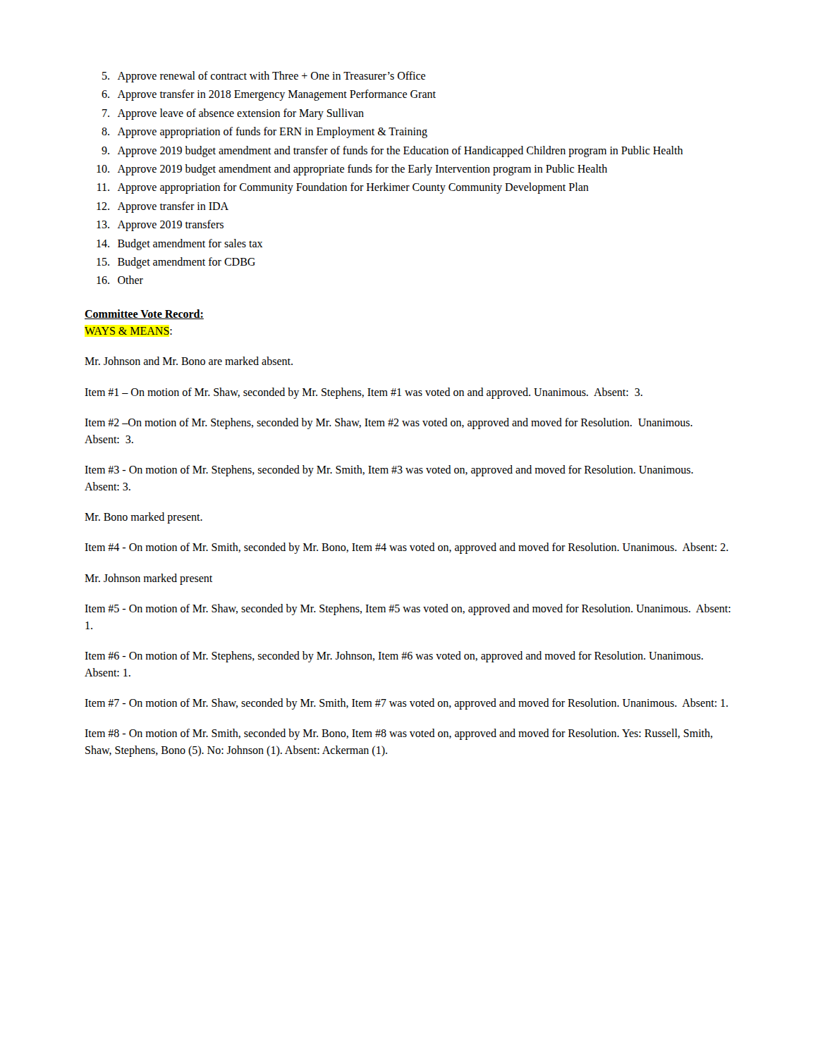Approve renewal of contract with Three + One in Treasurer’s Office
Approve transfer in 2018 Emergency Management Performance Grant
Approve leave of absence extension for Mary Sullivan
Approve appropriation of funds for ERN in Employment & Training
Approve 2019 budget amendment and transfer of funds for the Education of Handicapped Children program in Public Health
Approve 2019 budget amendment and appropriate funds for the Early Intervention program in Public Health
Approve appropriation for Community Foundation for Herkimer County Community Development Plan
Approve transfer in IDA
Approve 2019 transfers
Budget amendment for sales tax
Budget amendment for CDBG
Other
Committee Vote Record:
WAYS & MEANS:
Mr. Johnson and Mr. Bono are marked absent.
Item #1 – On motion of Mr. Shaw, seconded by Mr. Stephens, Item #1 was voted on and approved. Unanimous. Absent: 3.
Item #2 –On motion of Mr. Stephens, seconded by Mr. Shaw, Item #2 was voted on, approved and moved for Resolution. Unanimous. Absent: 3.
Item #3 - On motion of Mr. Stephens, seconded by Mr. Smith, Item #3 was voted on, approved and moved for Resolution. Unanimous. Absent: 3.
Mr. Bono marked present.
Item #4 - On motion of Mr. Smith, seconded by Mr. Bono, Item #4 was voted on, approved and moved for Resolution. Unanimous. Absent: 2.
Mr. Johnson marked present
Item #5 - On motion of Mr. Shaw, seconded by Mr. Stephens, Item #5 was voted on, approved and moved for Resolution. Unanimous. Absent: 1.
Item #6 - On motion of Mr. Stephens, seconded by Mr. Johnson, Item #6 was voted on, approved and moved for Resolution. Unanimous. Absent: 1.
Item #7 - On motion of Mr. Shaw, seconded by Mr. Smith, Item #7 was voted on, approved and moved for Resolution. Unanimous. Absent: 1.
Item #8 - On motion of Mr. Smith, seconded by Mr. Bono, Item #8 was voted on, approved and moved for Resolution. Yes: Russell, Smith, Shaw, Stephens, Bono (5). No: Johnson (1). Absent: Ackerman (1).